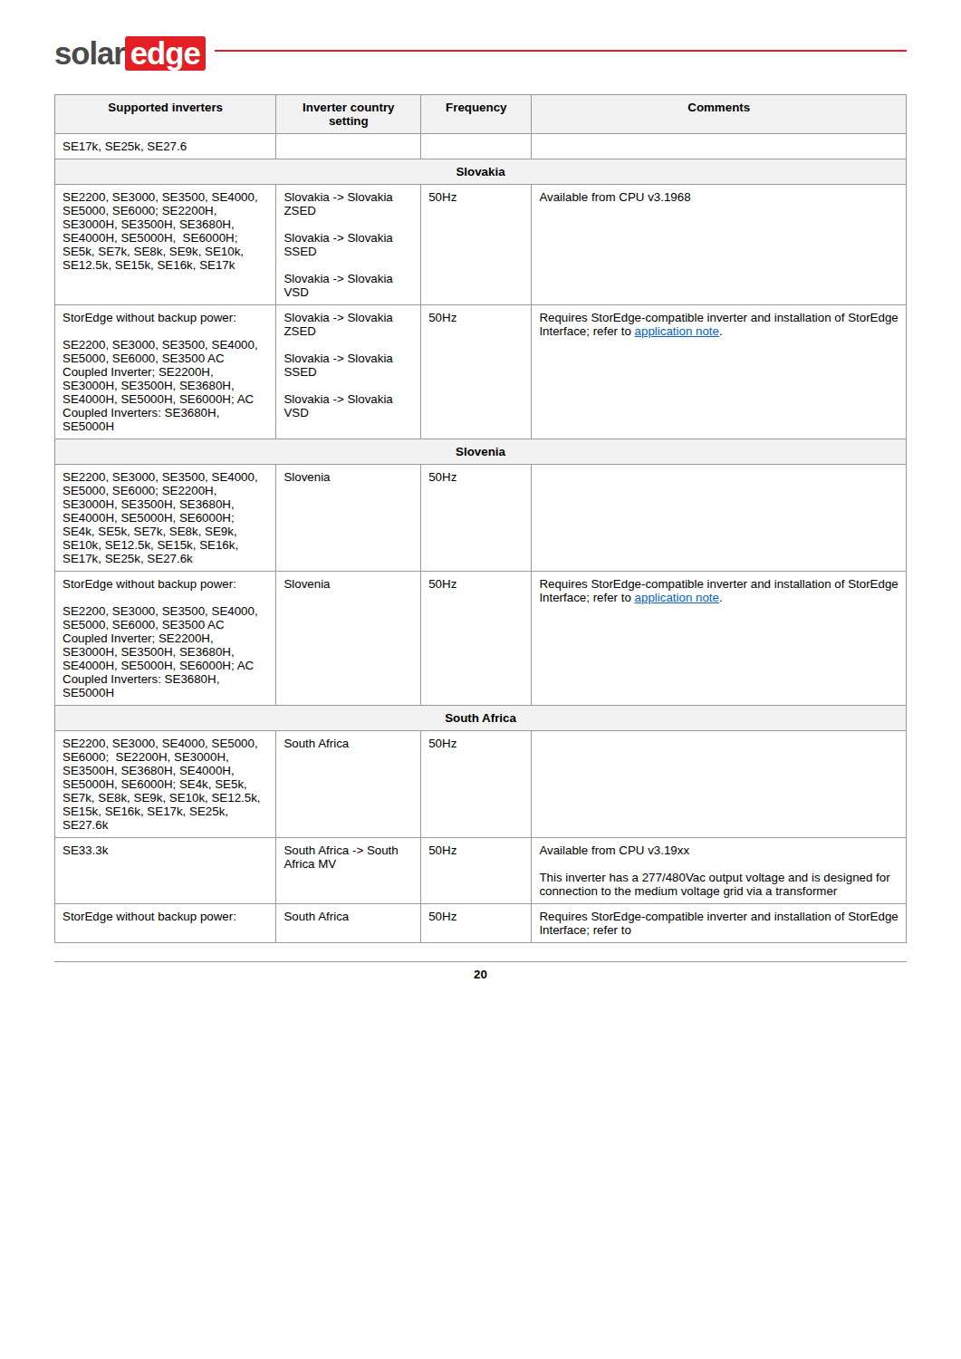solar edge
| Supported inverters | Inverter country setting | Frequency | Comments |
| --- | --- | --- | --- |
| SE17k, SE25k, SE27.6 | | | |
| Slovakia |
| SE2200, SE3000, SE3500, SE4000, SE5000, SE6000; SE2200H, SE3000H, SE3500H, SE3680H, SE4000H, SE5000H, SE6000H; SE5k, SE7k, SE8k, SE9k, SE10k, SE12.5k, SE15k, SE16k, SE17k | Slovakia -> Slovakia ZSED Slovakia -> Slovakia SSED Slovakia -> Slovakia VSD | 50Hz | Available from CPU v3.1968 |
| StorEdge without backup power: SE2200, SE3000, SE3500, SE4000, SE5000, SE6000, SE3500 AC Coupled Inverter; SE2200H, SE3000H, SE3500H, SE3680H, SE4000H, SE5000H, SE6000H; AC Coupled Inverters: SE3680H, SE5000H | Slovakia -> Slovakia ZSED Slovakia -> Slovakia SSED Slovakia -> Slovakia VSD | 50Hz | Requires StorEdge-compatible inverter and installation of StorEdge Interface; refer to application note . |
| Slovenia |
| SE2200, SE3000, SE3500, SE4000, SE5000, SE6000; SE2200H, SE3000H, SE3500H, SE3680H, SE4000H, SE5000H, SE6000H; SE4k, SE5k, SE7k, SE8k, SE9k, SE10k, SE12.5k, SE15k, SE16k, SE17k, SE25k, SE27.6k | Slovenia | 50Hz | |
| StorEdge without backup power: SE2200, SE3000, SE3500, SE4000, SE5000, SE6000, SE3500 AC Coupled Inverter; SE2200H, SE3000H, SE3500H, SE3680H, SE4000H, SE5000H, SE6000H; AC Coupled Inverters: SE3680H, SE5000H | Slovenia | 50Hz | Requires StorEdge-compatible inverter and installation of StorEdge Interface; refer to application note . |
| South Africa |
| SE2200, SE3000, SE4000, SE5000, SE6000; SE2200H, SE3000H, SE3500H, SE3680H, SE4000H, SE5000H, SE6000H; SE4k, SE5k, SE7k, SE8k, SE9k, SE10k, SE12.5k, SE15k, SE16k, SE17k, SE25k, SE27.6k | South Africa | 50Hz | |
| SE33.3k | South Africa -> South Africa MV | 50Hz | Available from CPU v3.19xx This inverter has a 277/480Vac output voltage and is designed for connection to the medium voltage grid via a transformer |
| StorEdge without backup power: | South Africa | 50Hz | Requires StorEdge-compatible inverter and installation of StorEdge Interface; refer to |
20